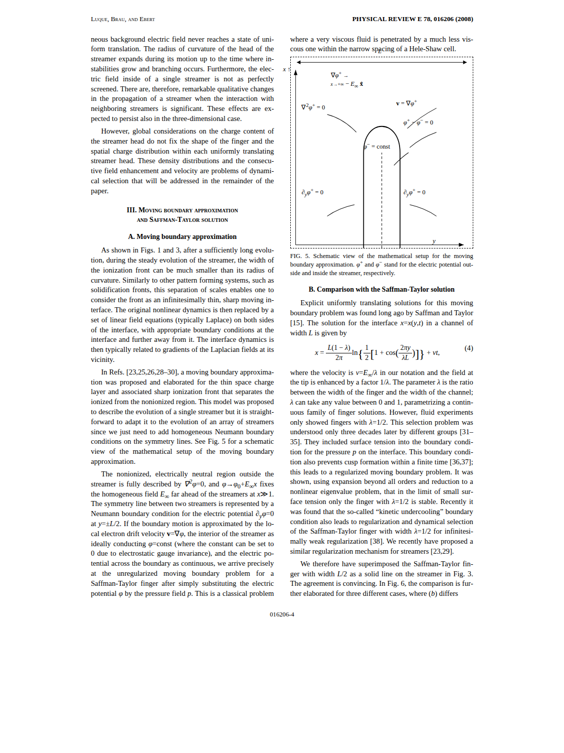Luque, Brau, and Ebert
PHYSICAL REVIEW E 78, 016206 (2008)
neous background electric field never reaches a state of uniform translation. The radius of curvature of the head of the streamer expands during its motion up to the time where instabilities grow and branching occurs. Furthermore, the electric field inside of a single streamer is not as perfectly screened. There are, therefore, remarkable qualitative changes in the propagation of a streamer when the interaction with neighboring streamers is significant. These effects are expected to persist also in the three-dimensional case.
However, global considerations on the charge content of the streamer head do not fix the shape of the finger and the spatial charge distribution within each uniformly translating streamer head. These density distributions and the consecutive field enhancement and velocity are problems of dynamical selection that will be addressed in the remainder of the paper.
III. Moving boundary approximation
and Saffman-Taylor solution
A. Moving boundary approximation
As shown in Figs. 1 and 3, after a sufficiently long evolution, during the steady evolution of the streamer, the width of the ionization front can be much smaller than its radius of curvature. Similarly to other pattern forming systems, such as solidification fronts, this separation of scales enables one to consider the front as an infinitesimally thin, sharp moving interface. The original nonlinear dynamics is then replaced by a set of linear field equations (typically Laplace) on both sides of the interface, with appropriate boundary conditions at the interface and further away from it. The interface dynamics is then typically related to gradients of the Laplacian fields at its vicinity.
In Refs. [23,25,26,28–30], a moving boundary approximation was proposed and elaborated for the thin space charge layer and associated sharp ionization front that separates the ionized from the nonionized region. This model was proposed to describe the evolution of a single streamer but it is straightforward to adapt it to the evolution of an array of streamers since we just need to add homogeneous Neumann boundary conditions on the symmetry lines. See Fig. 5 for a schematic view of the mathematical setup of the moving boundary approximation.
The nonionized, electrically neutral region outside the streamer is fully described by ∇2φ=0, and φ→φ0+E∞x fixes the homogeneous field E∞ far ahead of the streamers at x≫1. The symmetry line between two streamers is represented by a Neumann boundary condition for the electric potential ∂yφ=0 at y=±L/2. If the boundary motion is approximated by the local electron drift velocity v=∇φ, the interior of the streamer as ideally conducting φ=const (where the constant can be set to 0 due to electrostatic gauge invariance), and the electric potential across the boundary as continuous, we arrive precisely at the unregularized moving boundary problem for a Saffman-Taylor finger after simply substituting the electric potential φ by the pressure field p. This is a classical problem where a very viscous fluid is penetrated by a much less viscous one within the narrow spacing of a Hele-Shaw cell.
L x ↑ ∇φ+ →
x→+∞ − E∞ x̂ ∇2φ+ = 0 v = ∇φ+ φ+ − φ− = 0 φ− = const ∂yφ+ = 0 ∂yφ+ = 0 y
FIG. 5. Schematic view of the mathematical setup for the moving boundary approximation. φ+ and φ− stand for the electric potential outside and inside the streamer, respectively.
B. Comparison with the Saffman-Taylor solution
Explicit uniformly translating solutions for this moving boundary problem was found long ago by Saffman and Taylor [15]. The solution for the interface x=x(y,t) in a channel of width L is given by
x = L(1 − λ) 2πln{12[1 + cos(2πy λL)]} + vt, (4)
where the velocity is v=E∞/λ in our notation and the field at the tip is enhanced by a factor 1/λ. The parameter λ is the ratio between the width of the finger and the width of the channel; λ can take any value between 0 and 1, parametrizing a continuous family of finger solutions. However, fluid experiments only showed fingers with λ=1/2. This selection problem was understood only three decades later by different groups [31–35]. They included surface tension into the boundary condition for the pressure p on the interface. This boundary condition also prevents cusp formation within a finite time [36,37]; this leads to a regularized moving boundary problem. It was shown, using expansion beyond all orders and reduction to a nonlinear eigenvalue problem, that in the limit of small surface tension only the finger with λ=1/2 is stable. Recently it was found that the so-called “kinetic undercooling” boundary condition also leads to regularization and dynamical selection of the Saffman-Taylor finger with width λ=1/2 for infinitesimally weak regularization [38]. We recently have proposed a similar regularization mechanism for streamers [23,29].
We therefore have superimposed the Saffman-Taylor finger with width L/2 as a solid line on the streamer in Fig. 3. The agreement is convincing. In Fig. 6, the comparison is further elaborated for three different cases, where (b) differs
016206-4